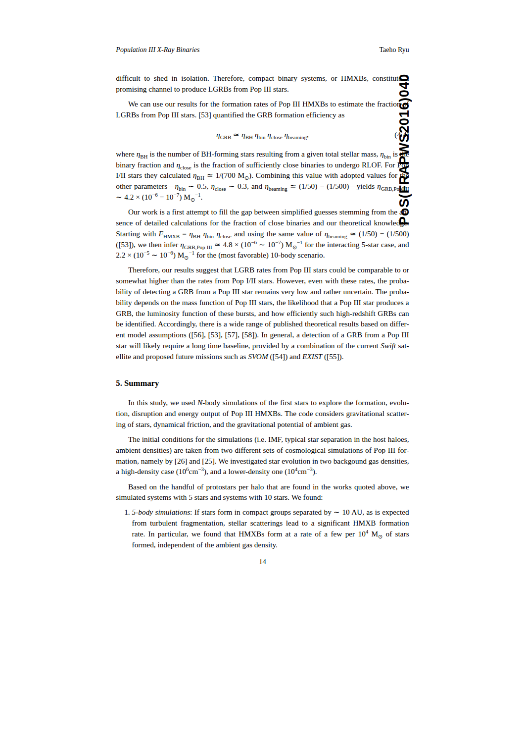PoS(FRAPWS2016)040
Population III X-Ray Binaries Taeho Ryu
difficult to shed in isolation. Therefore, compact binary systems, or HMXBs, constitute a promising channel to produce LGRBs from Pop III stars.
We can use our results for the formation rates of Pop III HMXBs to estimate the fraction of LGRBs from Pop III stars. [53] quantified the GRB formation efficiency as
ηGRB ≃ ηBH ηbin ηclose ηbeaming, (4.4)
where ηBH is the number of BH-forming stars resulting from a given total stellar mass, ηbin is the binary fraction and ηclose is the fraction of sufficiently close binaries to undergo RLOF. For Pop I/II stars they calculated ηBH ≃ 1/(700 M⊙). Combining this value with adopted values for the other parameters—ηbin ∼ 0.5, ηclose ∼ 0.3, and ηbeaming ≃ (1/50) − (1/500)—yields ηGRB,PopI/II ∼ 4.2 × (10−6 − 10−7) M⊙−1.
Our work is a first attempt to fill the gap between simplified guesses stemming from the absence of detailed calculations for the fraction of close binaries and our theoretical knowledge. Starting with FHMXB = ηBH ηbin ηclose and using the same value of ηbeaming ≃ (1/50) − (1/500) ([53]), we then infer ηGRB,Pop III ≃ 4.8 × (10−6 ∼ 10−7) M⊙−1 for the interacting 5-star case, and 2.2 × (10−5 ∼ 10−6) M⊙−1 for the (most favorable) 10-body scenario.
Therefore, our results suggest that LGRB rates from Pop III stars could be comparable to or somewhat higher than the rates from Pop I/II stars. However, even with these rates, the probability of detecting a GRB from a Pop III star remains very low and rather uncertain. The probability depends on the mass function of Pop III stars, the likelihood that a Pop III star produces a GRB, the luminosity function of these bursts, and how efficiently such high-redshift GRBs can be identified. Accordingly, there is a wide range of published theoretical results based on different model assumptions ([56], [53], [57], [58]). In general, a detection of a GRB from a Pop III star will likely require a long time baseline, provided by a combination of the current Swift satellite and proposed future missions such as SVOM ([54]) and EXIST ([55]).
5. Summary
In this study, we used N-body simulations of the first stars to explore the formation, evolution, disruption and energy output of Pop III HMXBs. The code considers gravitational scattering of stars, dynamical friction, and the gravitational potential of ambient gas.
The initial conditions for the simulations (i.e. IMF, typical star separation in the host haloes, ambient densities) are taken from two different sets of cosmological simulations of Pop III formation, namely by [26] and [25]. We investigated star evolution in two backgound gas densities, a high-density case (106cm−3), and a lower-density one (104cm−3).
Based on the handful of protostars per halo that are found in the works quoted above, we simulated systems with 5 stars and systems with 10 stars. We found:
5-body simulations: If stars form in compact groups separated by ∼ 10 AU, as is expected from turbulent fragmentation, stellar scatterings lead to a significant HMXB formation rate. In particular, we found that HMXBs form at a rate of a few per 104 M⊙ of stars formed, independent of the ambient gas density.
14